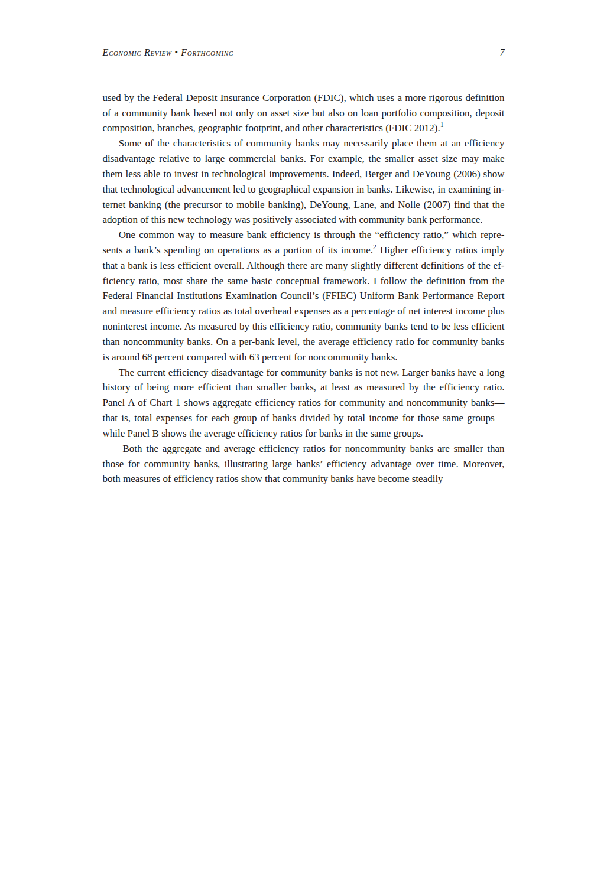Economic Review • Forthcoming 7
used by the Federal Deposit Insurance Corporation (FDIC), which uses a more rigorous definition of a community bank based not only on asset size but also on loan portfolio composition, deposit composition, branches, geographic footprint, and other characteristics (FDIC 2012).1
Some of the characteristics of community banks may necessarily place them at an efficiency disadvantage relative to large commercial banks. For example, the smaller asset size may make them less able to invest in technological improvements. Indeed, Berger and DeYoung (2006) show that technological advancement led to geographical expansion in banks. Likewise, in examining internet banking (the precursor to mobile banking), DeYoung, Lane, and Nolle (2007) find that the adoption of this new technology was positively associated with community bank performance.
One common way to measure bank efficiency is through the “efficiency ratio,” which represents a bank’s spending on operations as a portion of its income.2 Higher efficiency ratios imply that a bank is less efficient overall. Although there are many slightly different definitions of the efficiency ratio, most share the same basic conceptual framework. I follow the definition from the Federal Financial Institutions Examination Council’s (FFIEC) Uniform Bank Performance Report and measure efficiency ratios as total overhead expenses as a percentage of net interest income plus noninterest income. As measured by this efficiency ratio, community banks tend to be less efficient than noncommunity banks. On a per-bank level, the average efficiency ratio for community banks is around 68 percent compared with 63 percent for noncommunity banks.
The current efficiency disadvantage for community banks is not new. Larger banks have a long history of being more efficient than smaller banks, at least as measured by the efficiency ratio. Panel A of Chart 1 shows aggregate efficiency ratios for community and noncommunity banks—that is, total expenses for each group of banks divided by total income for those same groups—while Panel B shows the average efficiency ratios for banks in the same groups.
Both the aggregate and average efficiency ratios for noncommunity banks are smaller than those for community banks, illustrating large banks’ efficiency advantage over time. Moreover, both measures of efficiency ratios show that community banks have become steadily